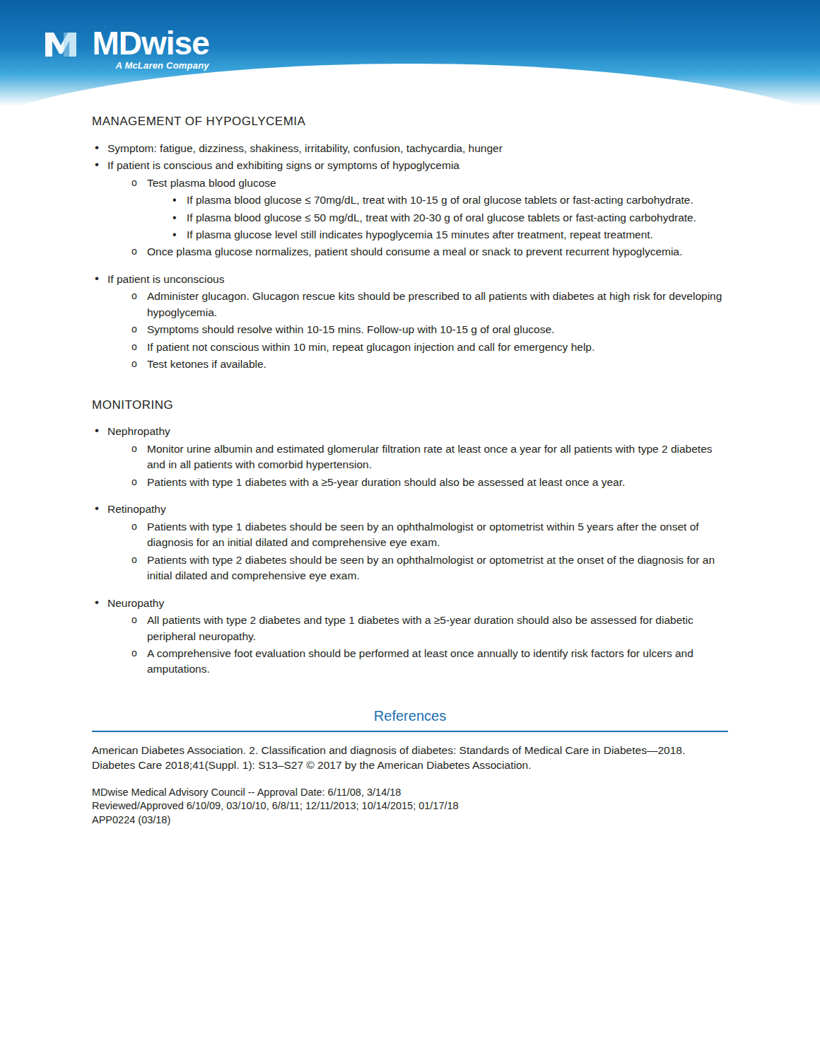MDwise A McLaren Company
Management of Hypoglycemia
Symptom: fatigue, dizziness, shakiness, irritability, confusion, tachycardia, hunger
If patient is conscious and exhibiting signs or symptoms of hypoglycemia
Test plasma blood glucose
If plasma blood glucose ≤ 70mg/dL, treat with 10-15 g of oral glucose tablets or fast-acting carbohydrate.
If plasma blood glucose ≤ 50 mg/dL, treat with 20-30 g of oral glucose tablets or fast-acting carbohydrate.
If plasma glucose level still indicates hypoglycemia 15 minutes after treatment, repeat treatment.
Once plasma glucose normalizes, patient should consume a meal or snack to prevent recurrent hypoglycemia.
If patient is unconscious
Administer glucagon. Glucagon rescue kits should be prescribed to all patients with diabetes at high risk for developing hypoglycemia.
Symptoms should resolve within 10-15 mins. Follow-up with 10-15 g of oral glucose.
If patient not conscious within 10 min, repeat glucagon injection and call for emergency help.
Test ketones if available.
Monitoring
Nephropathy
Monitor urine albumin and estimated glomerular filtration rate at least once a year for all patients with type 2 diabetes and in all patients with comorbid hypertension.
Patients with type 1 diabetes with a ≥5-year duration should also be assessed at least once a year.
Retinopathy
Patients with type 1 diabetes should be seen by an ophthalmologist or optometrist within 5 years after the onset of diagnosis for an initial dilated and comprehensive eye exam.
Patients with type 2 diabetes should be seen by an ophthalmologist or optometrist at the onset of the diagnosis for an initial dilated and comprehensive eye exam.
Neuropathy
All patients with type 2 diabetes and type 1 diabetes with a ≥5-year duration should also be assessed for diabetic peripheral neuropathy.
A comprehensive foot evaluation should be performed at least once annually to identify risk factors for ulcers and amputations.
References
American Diabetes Association. 2. Classification and diagnosis of diabetes: Standards of Medical Care in Diabetes—2018. Diabetes Care 2018;41(Suppl. 1): S13–S27 © 2017 by the American Diabetes Association.
MDwise Medical Advisory Council -- Approval Date: 6/11/08, 3/14/18
Reviewed/Approved 6/10/09, 03/10/10, 6/8/11; 12/11/2013; 10/14/2015; 01/17/18
APP0224 (03/18)